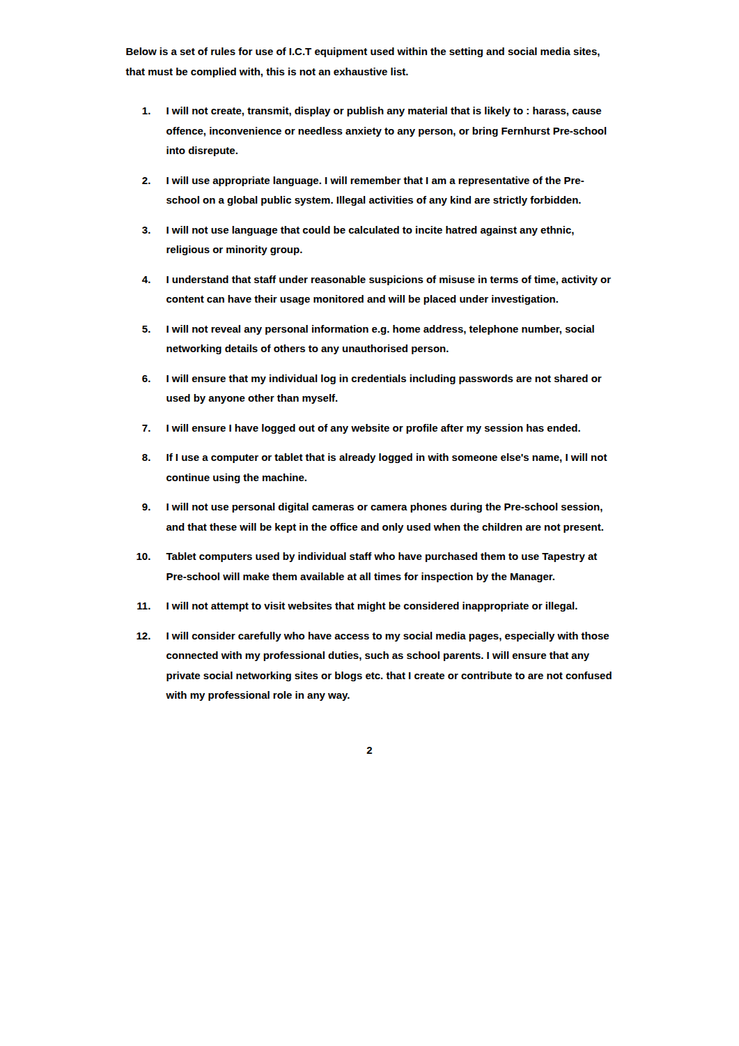Below is a set of rules for use of I.C.T equipment used within the setting and social media sites, that must be complied with, this is not an exhaustive list.
I will not create, transmit, display or publish any material that is likely to : harass, cause offence, inconvenience or needless anxiety to any person, or bring Fernhurst Pre-school into disrepute.
I will use appropriate language. I will remember that I am a representative of the Pre-school on a global public system. Illegal activities of any kind are strictly forbidden.
I will not use language that could be calculated to incite hatred against any ethnic, religious or minority group.
I understand that staff under reasonable suspicions of misuse in terms of time, activity or content can have their usage monitored and will be placed under investigation.
I will not reveal any personal information e.g. home address, telephone number, social networking details of others to any unauthorised person.
I will ensure that my individual log in credentials including passwords are not shared or used by anyone other than myself.
I will ensure I have logged out of any website or profile after my session has ended.
If I use a computer or tablet that is already logged in with someone else's name, I will not continue using the machine.
I will not use personal digital cameras or camera phones during the Pre-school session, and that these will be kept in the office and only used when the children are not present.
Tablet computers used by individual staff who have purchased them to use Tapestry at Pre-school will make them available at all times for inspection by the Manager.
I will not attempt to visit websites that might be considered inappropriate or illegal.
I will consider carefully who have access to my social media pages, especially with those connected with my professional duties, such as school parents. I will ensure that any private social networking sites or blogs etc. that I create or contribute to are not confused with my professional role in any way.
2